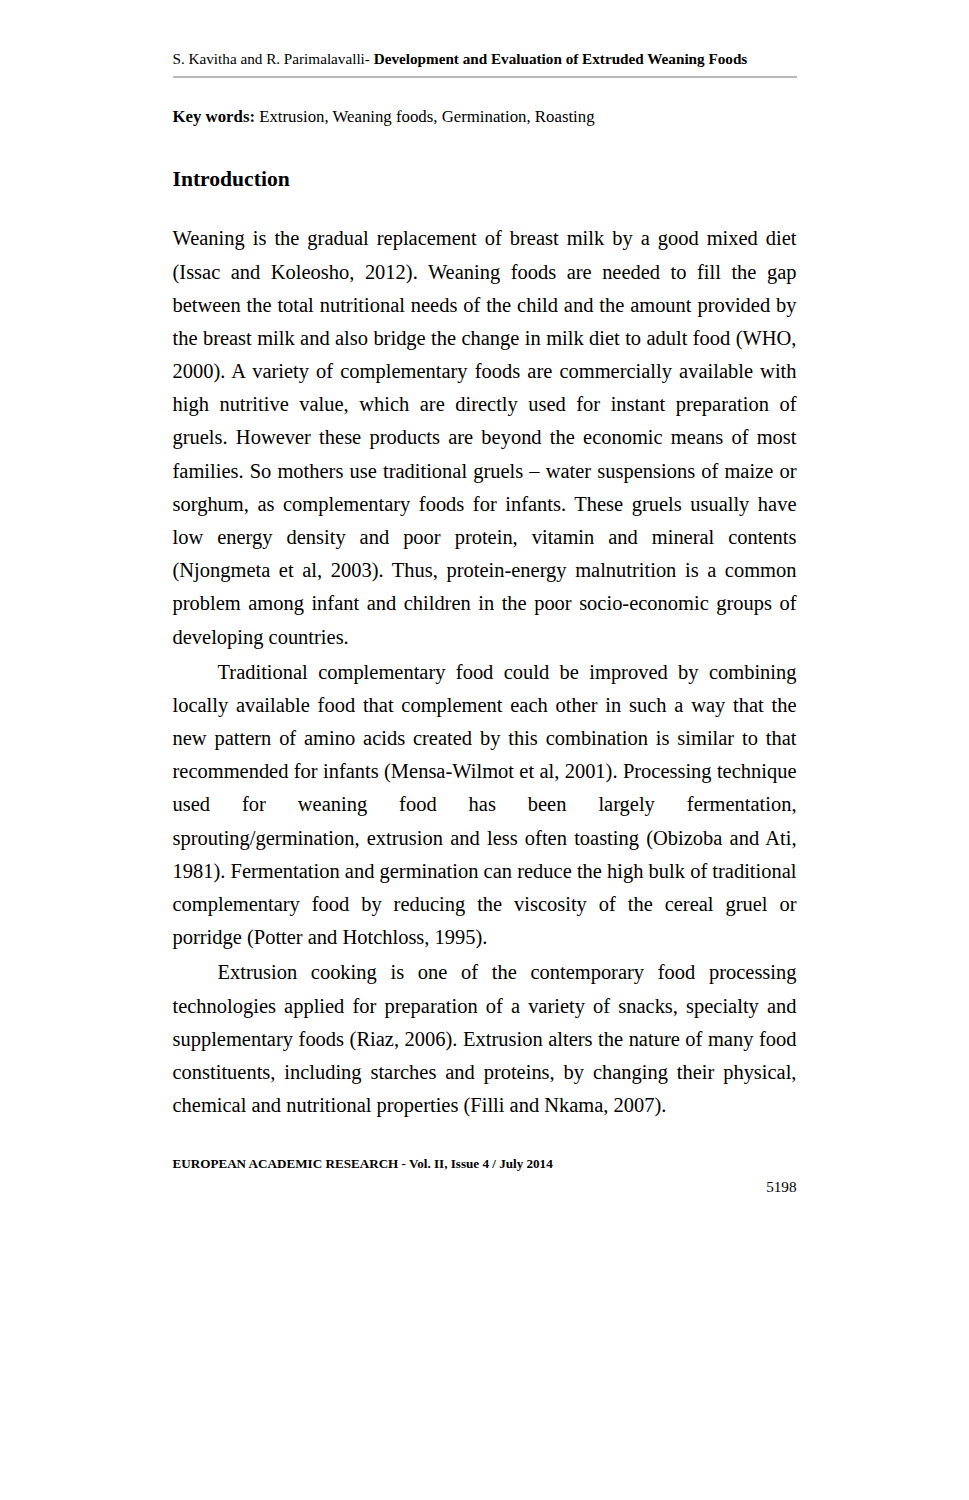S. Kavitha and R. Parimalavalli- Development and Evaluation of Extruded Weaning Foods
Key words: Extrusion, Weaning foods, Germination, Roasting
Introduction
Weaning is the gradual replacement of breast milk by a good mixed diet (Issac and Koleosho, 2012). Weaning foods are needed to fill the gap between the total nutritional needs of the child and the amount provided by the breast milk and also bridge the change in milk diet to adult food (WHO, 2000). A variety of complementary foods are commercially available with high nutritive value, which are directly used for instant preparation of gruels. However these products are beyond the economic means of most families. So mothers use traditional gruels – water suspensions of maize or sorghum, as complementary foods for infants. These gruels usually have low energy density and poor protein, vitamin and mineral contents (Njongmeta et al, 2003). Thus, protein-energy malnutrition is a common problem among infant and children in the poor socio-economic groups of developing countries.
Traditional complementary food could be improved by combining locally available food that complement each other in such a way that the new pattern of amino acids created by this combination is similar to that recommended for infants (Mensa-Wilmot et al, 2001). Processing technique used for weaning food has been largely fermentation, sprouting/germination, extrusion and less often toasting (Obizoba and Ati, 1981). Fermentation and germination can reduce the high bulk of traditional complementary food by reducing the viscosity of the cereal gruel or porridge (Potter and Hotchloss, 1995).
Extrusion cooking is one of the contemporary food processing technologies applied for preparation of a variety of snacks, specialty and supplementary foods (Riaz, 2006). Extrusion alters the nature of many food constituents, including starches and proteins, by changing their physical, chemical and nutritional properties (Filli and Nkama, 2007).
EUROPEAN ACADEMIC RESEARCH - Vol. II, Issue 4 / July 2014
5198